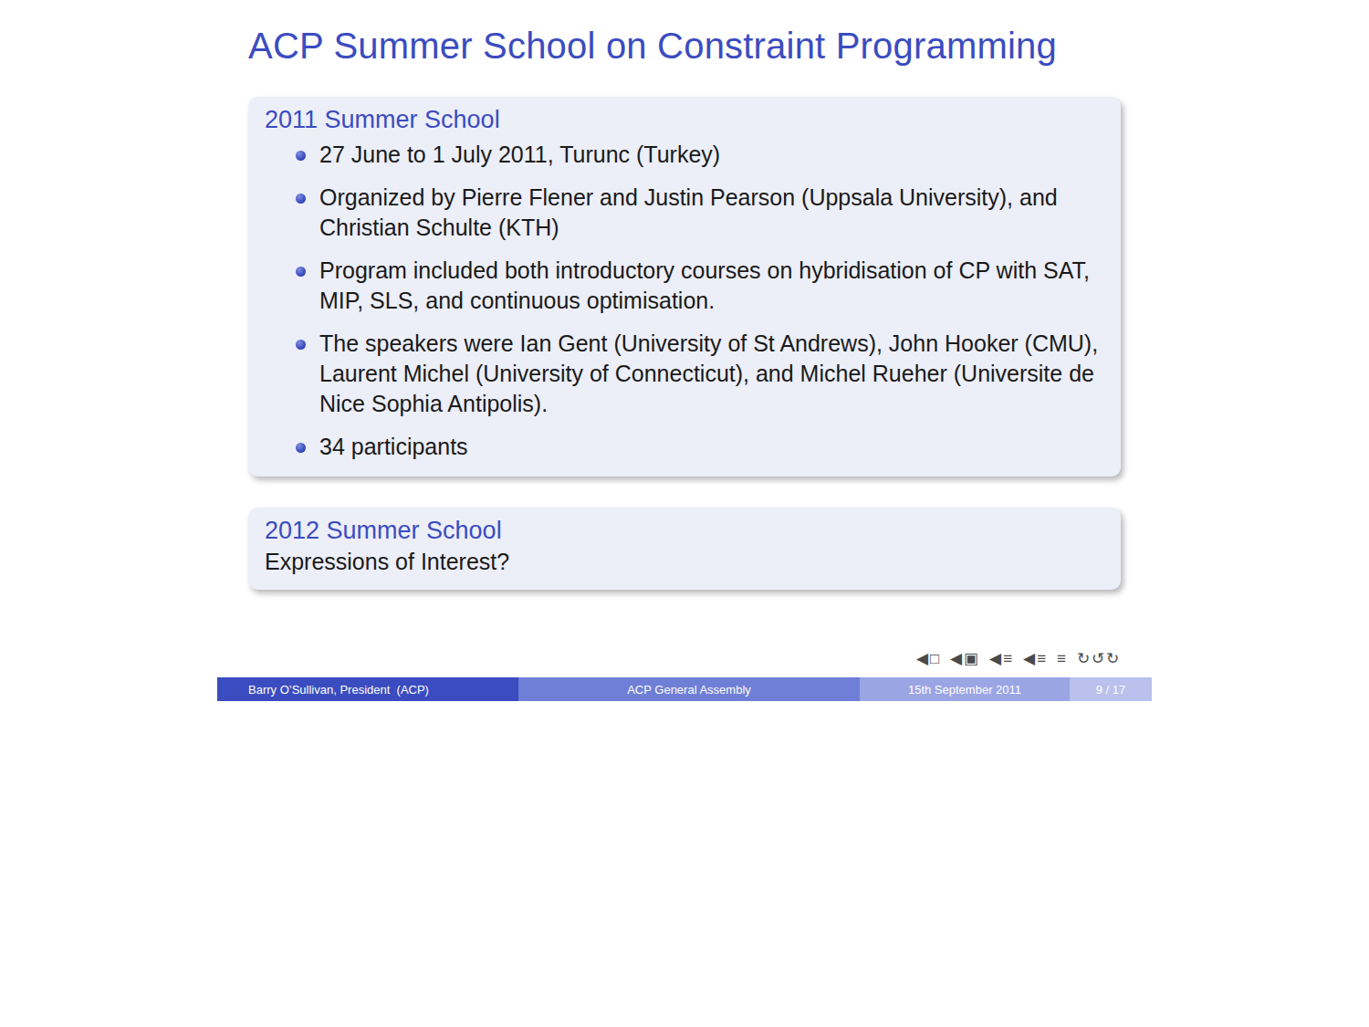ACP Summer School on Constraint Programming
2011 Summer School
27 June to 1 July 2011, Turunc (Turkey)
Organized by Pierre Flener and Justin Pearson (Uppsala University), and Christian Schulte (KTH)
Program included both introductory courses on hybridisation of CP with SAT, MIP, SLS, and continuous optimisation.
The speakers were Ian Gent (University of St Andrews), John Hooker (CMU), Laurent Michel (University of Connecticut), and Michel Rueher (Universite de Nice Sophia Antipolis).
34 participants
2012 Summer School
Expressions of Interest?
◀□ ◀▣ ◀≡ ◀≡ ≡ ↻↺↻
Barry O’Sullivan, President (ACP)
ACP General Assembly
15th September 2011
9 / 17